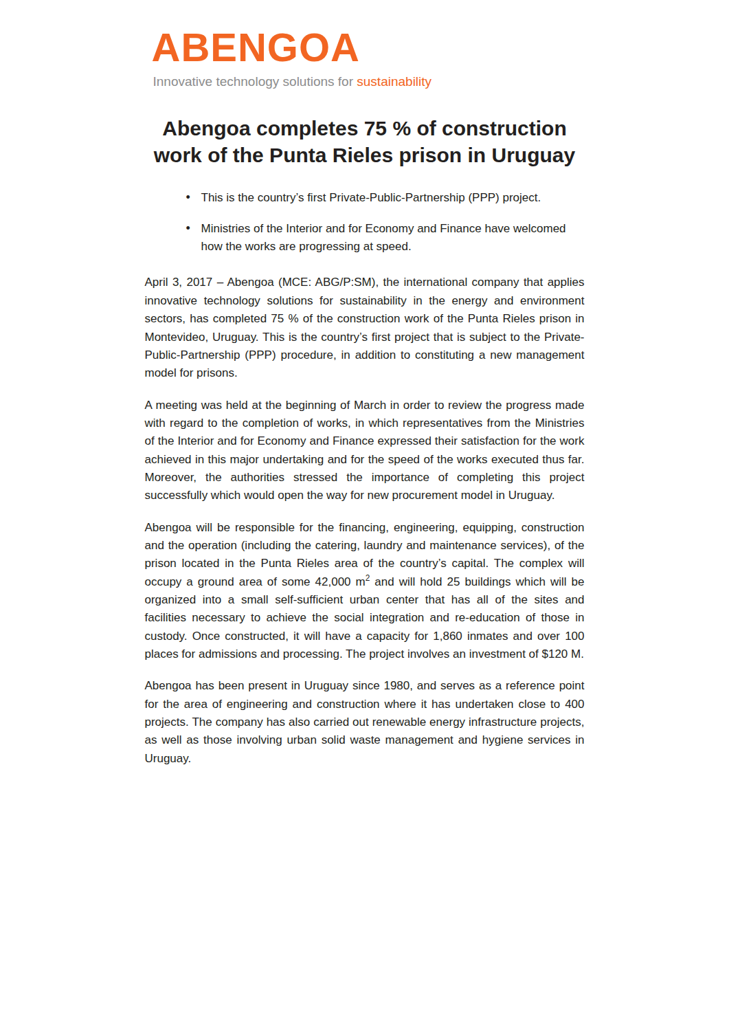ABENGOA
Innovative technology solutions for sustainability
Abengoa completes 75 % of construction work of the Punta Rieles prison in Uruguay
This is the country’s first Private-Public-Partnership (PPP) project.
Ministries of the Interior and for Economy and Finance have welcomed how the works are progressing at speed.
April 3, 2017 – Abengoa (MCE: ABG/P:SM), the international company that applies innovative technology solutions for sustainability in the energy and environment sectors, has completed 75 % of the construction work of the Punta Rieles prison in Montevideo, Uruguay. This is the country’s first project that is subject to the Private-Public-Partnership (PPP) procedure, in addition to constituting a new management model for prisons.
A meeting was held at the beginning of March in order to review the progress made with regard to the completion of works, in which representatives from the Ministries of the Interior and for Economy and Finance expressed their satisfaction for the work achieved in this major undertaking and for the speed of the works executed thus far. Moreover, the authorities stressed the importance of completing this project successfully which would open the way for new procurement model in Uruguay.
Abengoa will be responsible for the financing, engineering, equipping, construction and the operation (including the catering, laundry and maintenance services), of the prison located in the Punta Rieles area of the country’s capital. The complex will occupy a ground area of some 42,000 m2 and will hold 25 buildings which will be organized into a small self-sufficient urban center that has all of the sites and facilities necessary to achieve the social integration and re-education of those in custody. Once constructed, it will have a capacity for 1,860 inmates and over 100 places for admissions and processing. The project involves an investment of $120 M.
Abengoa has been present in Uruguay since 1980, and serves as a reference point for the area of engineering and construction where it has undertaken close to 400 projects. The company has also carried out renewable energy infrastructure projects, as well as those involving urban solid waste management and hygiene services in Uruguay.